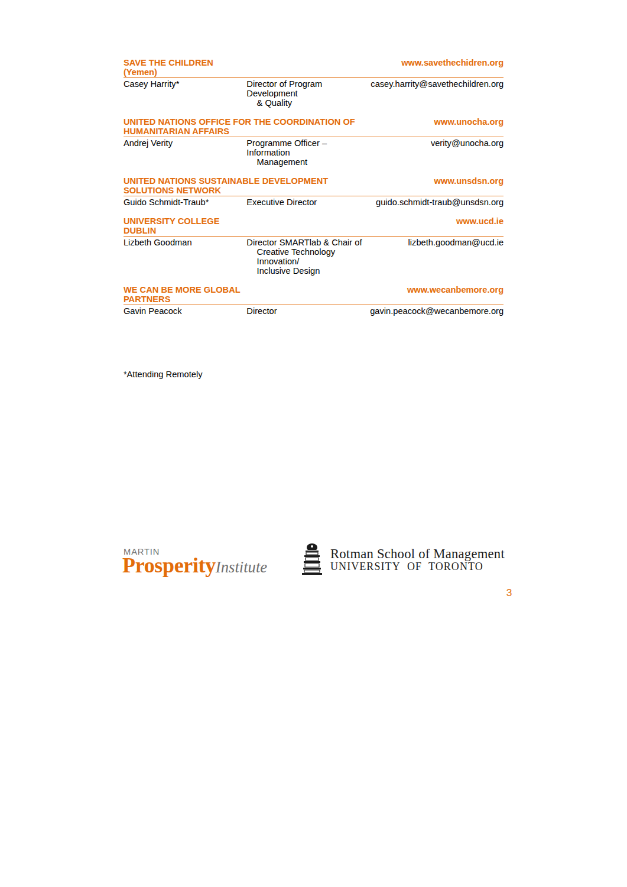| SAVE THE CHILDREN (Yemen) | | www.savethechidren.org |
| Casey Harrity* | Director of Program Development & Quality | casey.harrity@savethechildren.org |
| UNITED NATIONS OFFICE FOR THE COORDINATION OF HUMANITARIAN AFFAIRS | www.unocha.org |
| Andrej Verity | Programme Officer – Information Management | verity@unocha.org |
| UNITED NATIONS SUSTAINABLE DEVELOPMENT SOLUTIONS NETWORK | www.unsdsn.org |
| Guido Schmidt-Traub* | Executive Director | guido.schmidt-traub@unsdsn.org |
| UNIVERSITY COLLEGE DUBLIN | | www.ucd.ie |
| Lizbeth Goodman | Director SMARTlab & Chair of Creative Technology Innovation/ Inclusive Design | lizbeth.goodman@ucd.ie |
| WE CAN BE MORE GLOBAL PARTNERS | | www.wecanbemore.org |
| Gavin Peacock | Director | gavin.peacock@wecanbemore.org |
*Attending Remotely
MARTIN Prosperity Institute
Rotman School of Management
UNIVERSITY OF TORONTO
3